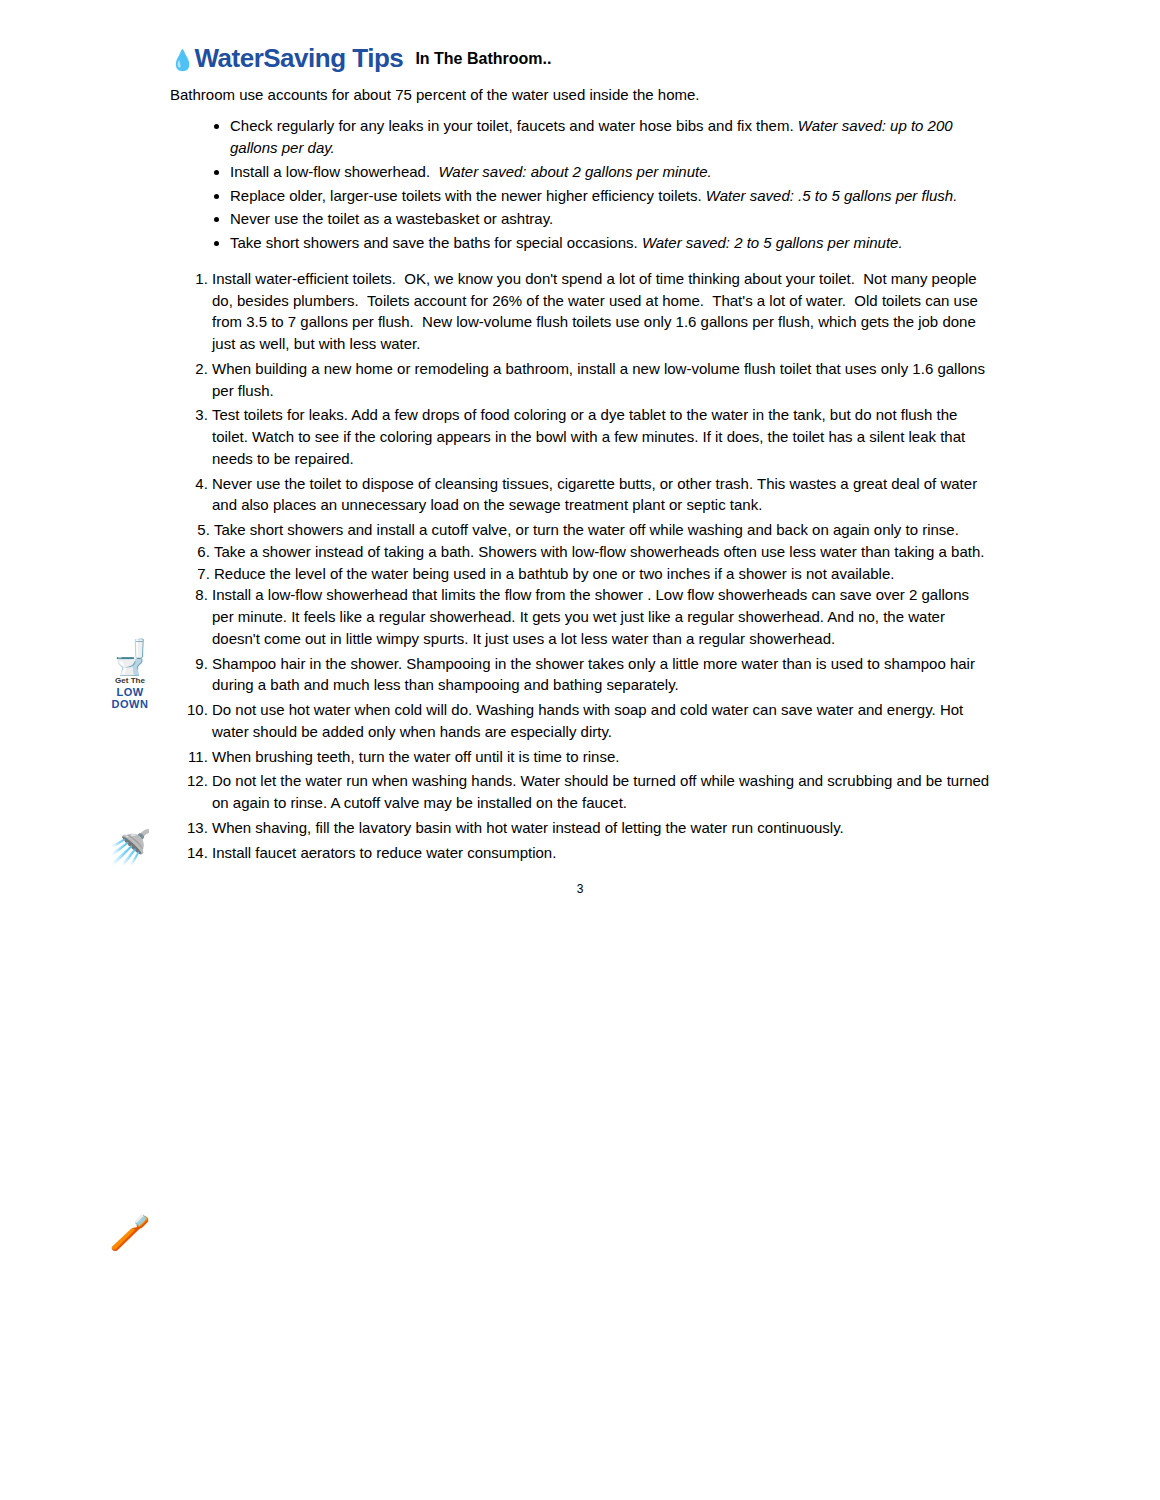🚽 Get The
LOW DOWN
🚿
🪥
💧WaterSaving Tips
In The Bathroom..
Bathroom use accounts for about 75 percent of the water used inside the home.
Check regularly for any leaks in your toilet, faucets and water hose bibs and fix them. Water saved: up to 200 gallons per day.
Install a low-flow showerhead. Water saved: about 2 gallons per minute.
Replace older, larger-use toilets with the newer higher efficiency toilets. Water saved: .5 to 5 gallons per flush.
Never use the toilet as a wastebasket or ashtray.
Take short showers and save the baths for special occasions. Water saved: 2 to 5 gallons per minute.
Install water-efficient toilets. OK, we know you don't spend a lot of time thinking about your toilet. Not many people do, besides plumbers. Toilets account for 26% of the water used at home. That's a lot of water. Old toilets can use from 3.5 to 7 gallons per flush. New low-volume flush toilets use only 1.6 gallons per flush, which gets the job done just as well, but with less water.
When building a new home or remodeling a bathroom, install a new low-volume flush toilet that uses only 1.6 gallons per flush.
Test toilets for leaks. Add a few drops of food coloring or a dye tablet to the water in the tank, but do not flush the toilet. Watch to see if the coloring appears in the bowl with a few minutes. If it does, the toilet has a silent leak that needs to be repaired.
Never use the toilet to dispose of cleansing tissues, cigarette butts, or other trash. This wastes a great deal of water and also places an unnecessary load on the sewage treatment plant or septic tank.
Take short showers and install a cutoff valve, or turn the water off while washing and back on again only to rinse.
Take a shower instead of taking a bath. Showers with low-flow showerheads often use less water than taking a bath.
Reduce the level of the water being used in a bathtub by one or two inches if a shower is not available.
Install a low-flow showerhead that limits the flow from the shower . Low flow showerheads can save over 2 gallons per minute. It feels like a regular showerhead. It gets you wet just like a regular showerhead. And no, the water doesn't come out in little wimpy spurts. It just uses a lot less water than a regular showerhead.
Shampoo hair in the shower. Shampooing in the shower takes only a little more water than is used to shampoo hair during a bath and much less than shampooing and bathing separately.
Do not use hot water when cold will do. Washing hands with soap and cold water can save water and energy. Hot water should be added only when hands are especially dirty.
When brushing teeth, turn the water off until it is time to rinse.
Do not let the water run when washing hands. Water should be turned off while washing and scrubbing and be turned on again to rinse. A cutoff valve may be installed on the faucet.
When shaving, fill the lavatory basin with hot water instead of letting the water run continuously.
Install faucet aerators to reduce water consumption.
3